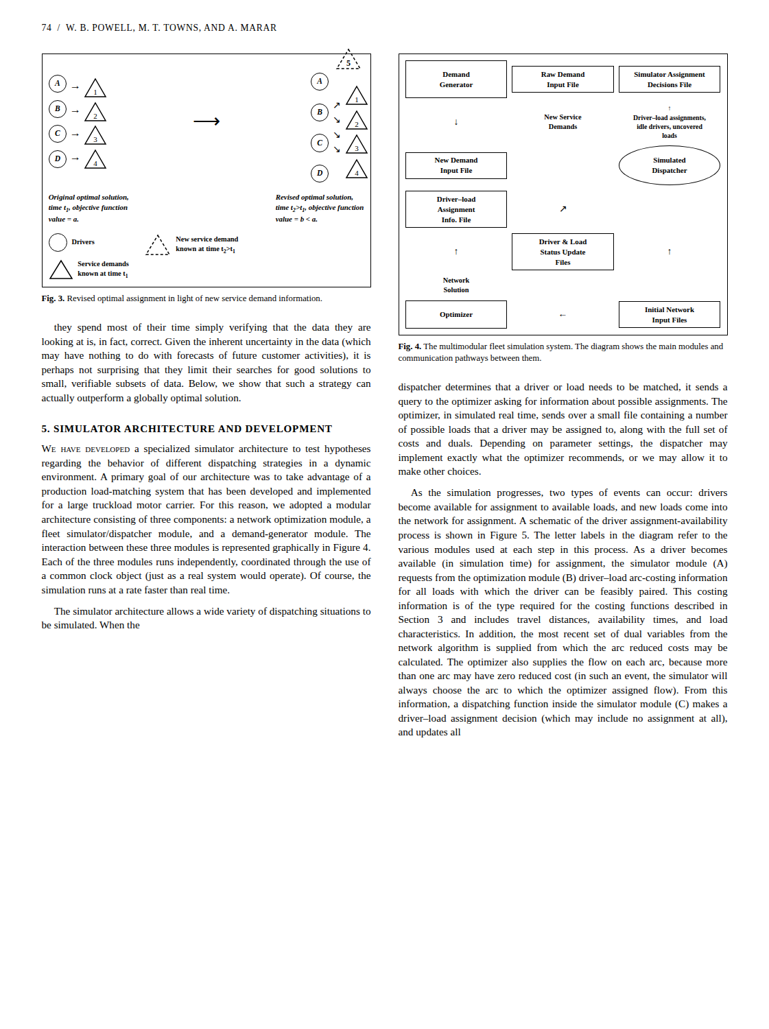74 / W. B. POWELL, M. T. TOWNS, AND A. MARAR
A
B
C
D
→
→
→
→
1
2
3
4
⟶
5
A
B
C
D
↗ ↘ ↘ ↘
1
2
3
4
Original optimal solution,
time t1, objective function
value = a.
Revised optimal solution,
time t2>t1, objective function
value = b < a.
Drivers
Service demands
known at time t1
New service demand
known at time t2>t1
Fig. 3. Revised optimal assignment in light of new service demand information.
they spend most of their time simply verifying that the data they are looking at is, in fact, correct. Given the inherent uncertainty in the data (which may have nothing to do with forecasts of future customer activities), it is perhaps not surprising that they limit their searches for good solutions to small, verifiable subsets of data. Below, we show that such a strategy can actually outperform a globally optimal solution.
5. SIMULATOR ARCHITECTURE AND DEVELOPMENT
We have developed a specialized simulator architecture to test hypotheses regarding the behavior of different dispatching strategies in a dynamic environment. A primary goal of our architecture was to take advantage of a production load-matching system that has been developed and implemented for a large truckload motor carrier. For this reason, we adopted a modular architecture consisting of three components: a network optimization module, a fleet simulator/dispatcher module, and a demand-generator module. The interaction between these three modules is represented graphically in Figure 4. Each of the three modules runs independently, coordinated through the use of a common clock object (just as a real system would operate). Of course, the simulation runs at a rate faster than real time.
The simulator architecture allows a wide variety of dispatching situations to be simulated. When the
Demand
Generator
Raw Demand
Input File
Simulator Assignment
Decisions File
↓
New Service
Demands
↑
Driver–load assignments,
idle drivers, uncovered
loads
New Demand
Input File
Simulated
Dispatcher
Driver–load
Assignment
Info. File
↗
↑
Driver & Load
Status Update
Files
↑
Network
Solution
Optimizer
←
Initial Network
Input Files
Fig. 4. The multimodular fleet simulation system. The diagram shows the main modules and communication pathways between them.
dispatcher determines that a driver or load needs to be matched, it sends a query to the optimizer asking for information about possible assignments. The optimizer, in simulated real time, sends over a small file containing a number of possible loads that a driver may be assigned to, along with the full set of costs and duals. Depending on parameter settings, the dispatcher may implement exactly what the optimizer recommends, or we may allow it to make other choices.
As the simulation progresses, two types of events can occur: drivers become available for assignment to available loads, and new loads come into the network for assignment. A schematic of the driver assignment-availability process is shown in Figure 5. The letter labels in the diagram refer to the various modules used at each step in this process. As a driver becomes available (in simulation time) for assignment, the simulator module (A) requests from the optimization module (B) driver–load arc-costing information for all loads with which the driver can be feasibly paired. This costing information is of the type required for the costing functions described in Section 3 and includes travel distances, availability times, and load characteristics. In addition, the most recent set of dual variables from the network algorithm is supplied from which the arc reduced costs may be calculated. The optimizer also supplies the flow on each arc, because more than one arc may have zero reduced cost (in such an event, the simulator will always choose the arc to which the optimizer assigned flow). From this information, a dispatching function inside the simulator module (C) makes a driver–load assignment decision (which may include no assignment at all), and updates all